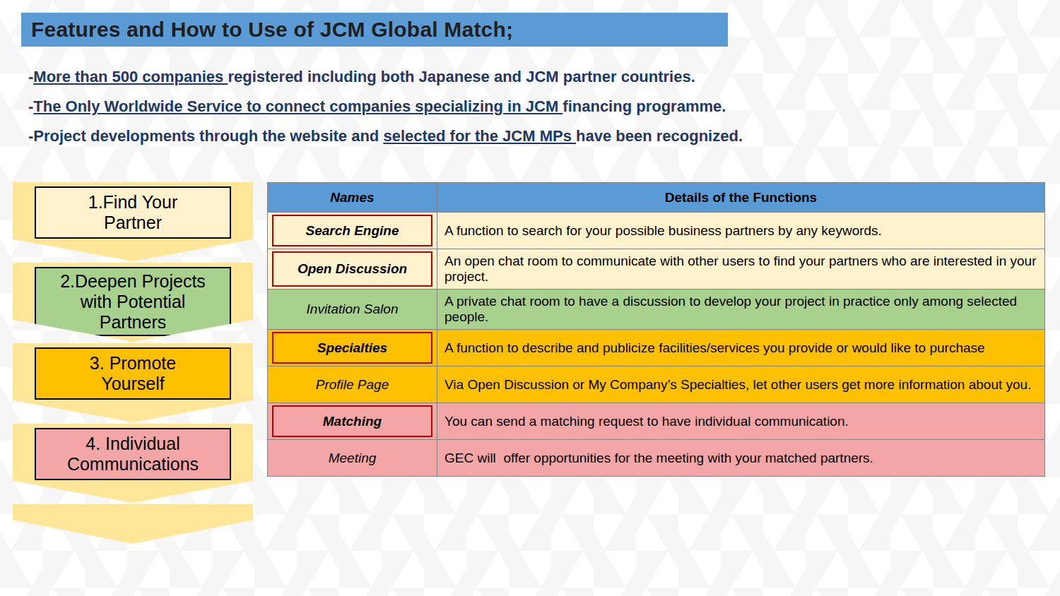Features and How to Use of JCM Global Match;
-More than 500 companies registered including both Japanese and JCM partner countries.
-The Only Worldwide Service to connect companies specializing in JCM financing programme.
-Project developments through the website and selected for the JCM MPs have been recognized.
1.Find Your
Partner
2.Deepen Projects
with Potential
Partners
3. Promote
Yourself
4. Individual
Communications
| Names | Details of the Functions |
| --- | --- |
| Search Engine | A function to search for your possible business partners by any keywords. |
| Open Discussion | An open chat room to communicate with other users to find your partners who are interested in your project. |
| Invitation Salon | A private chat room to have a discussion to develop your project in practice only among selected people. |
| Specialties | A function to describe and publicize facilities/services you provide or would like to purchase |
| Profile Page | Via Open Discussion or My Company’s Specialties, let other users get more information about you. |
| Matching | You can send a matching request to have individual communication. |
| Meeting | GEC will offer opportunities for the meeting with your matched partners. |